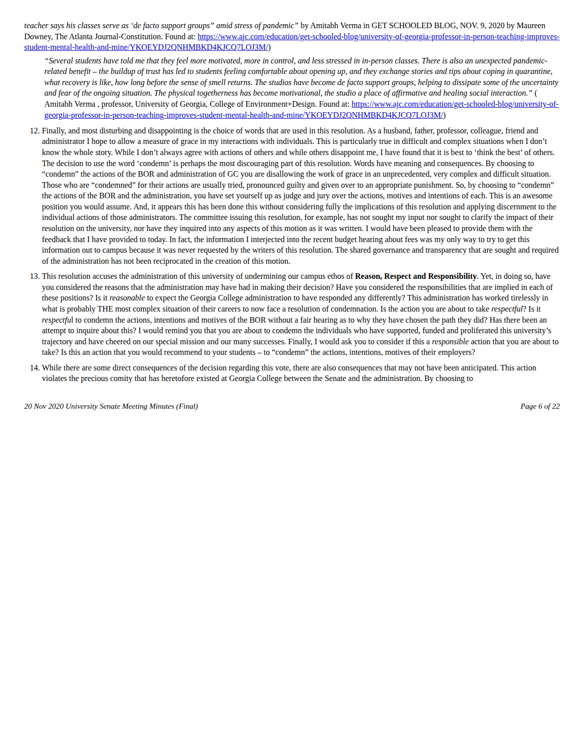teacher says his classes serve as ‘de facto support groups” amid stress of pandemic” by Amitabh Verma in GET SCHOOLED BLOG, NOV. 9, 2020 by Maureen Downey, The Atlanta Journal-Constitution. Found at: https://www.ajc.com/education/get-schooled-blog/university-of-georgia-professor-in-person-teaching-improves-student-mental-health-and-mine/YKOEYDJ2QNHMBKD4KJCQ7LOJ3M/)
“Several students have told me that they feel more motivated, more in control, and less stressed in in-person classes. There is also an unexpected pandemic-related benefit – the buildup of trust has led to students feeling comfortable about opening up, and they exchange stories and tips about coping in quarantine, what recovery is like, how long before the sense of smell returns. The studios have become de facto support groups, helping to dissipate some of the uncertainty and fear of the ongoing situation. The physical togetherness has become motivational, the studio a place of affirmative and healing social interaction.” ( Amitabh Verma , professor, University of Georgia, College of Environment+Design. Found at: https://www.ajc.com/education/get-schooled-blog/university-of-georgia-professor-in-person-teaching-improves-student-mental-health-and-mine/YKOEYDJ2QNHMBKD4KJCQ7LOJ3M/)
Finally, and most disturbing and disappointing is the choice of words that are used in this resolution. As a husband, father, professor, colleague, friend and administrator I hope to allow a measure of grace in my interactions with individuals. This is particularly true in difficult and complex situations when I don’t know the whole story. While I don’t always agree with actions of others and while others disappoint me, I have found that it is best to ‘think the best’ of others. The decision to use the word ‘condemn’ is perhaps the most discouraging part of this resolution. Words have meaning and consequences. By choosing to “condemn” the actions of the BOR and administration of GC you are disallowing the work of grace in an unprecedented, very complex and difficult situation. Those who are “condemned” for their actions are usually tried, pronounced guilty and given over to an appropriate punishment. So, by choosing to “condemn” the actions of the BOR and the administration, you have set yourself up as judge and jury over the actions, motives and intentions of each. This is an awesome position you would assume. And, it appears this has been done this without considering fully the implications of this resolution and applying discernment to the individual actions of those administrators. The committee issuing this resolution, for example, has not sought my input nor sought to clarify the impact of their resolution on the university, nor have they inquired into any aspects of this motion as it was written. I would have been pleased to provide them with the feedback that I have provided to today. In fact, the information I interjected into the recent budget hearing about fees was my only way to try to get this information out to campus because it was never requested by the writers of this resolution. The shared governance and transparency that are sought and required of the administration has not been reciprocated in the creation of this motion.
This resolution accuses the administration of this university of undermining our campus ethos of Reason, Respect and Responsibility. Yet, in doing so, have you considered the reasons that the administration may have had in making their decision? Have you considered the responsibilities that are implied in each of these positions? Is it reasonable to expect the Georgia College administration to have responded any differently? This administration has worked tirelessly in what is probably THE most complex situation of their careers to now face a resolution of condemnation. Is the action you are about to take respectful? Is it respectful to condemn the actions, intentions and motives of the BOR without a fair hearing as to why they have chosen the path they did? Has there been an attempt to inquire about this? I would remind you that you are about to condemn the individuals who have supported, funded and proliferated this university’s trajectory and have cheered on our special mission and our many successes. Finally, I would ask you to consider if this a responsible action that you are about to take? Is this an action that you would recommend to your students – to “condemn” the actions, intentions, motives of their employers?
While there are some direct consequences of the decision regarding this vote, there are also consequences that may not have been anticipated. This action violates the precious comity that has heretofore existed at Georgia College between the Senate and the administration. By choosing to
20 Nov 2020 University Senate Meeting Minutes (Final) Page 6 of 22